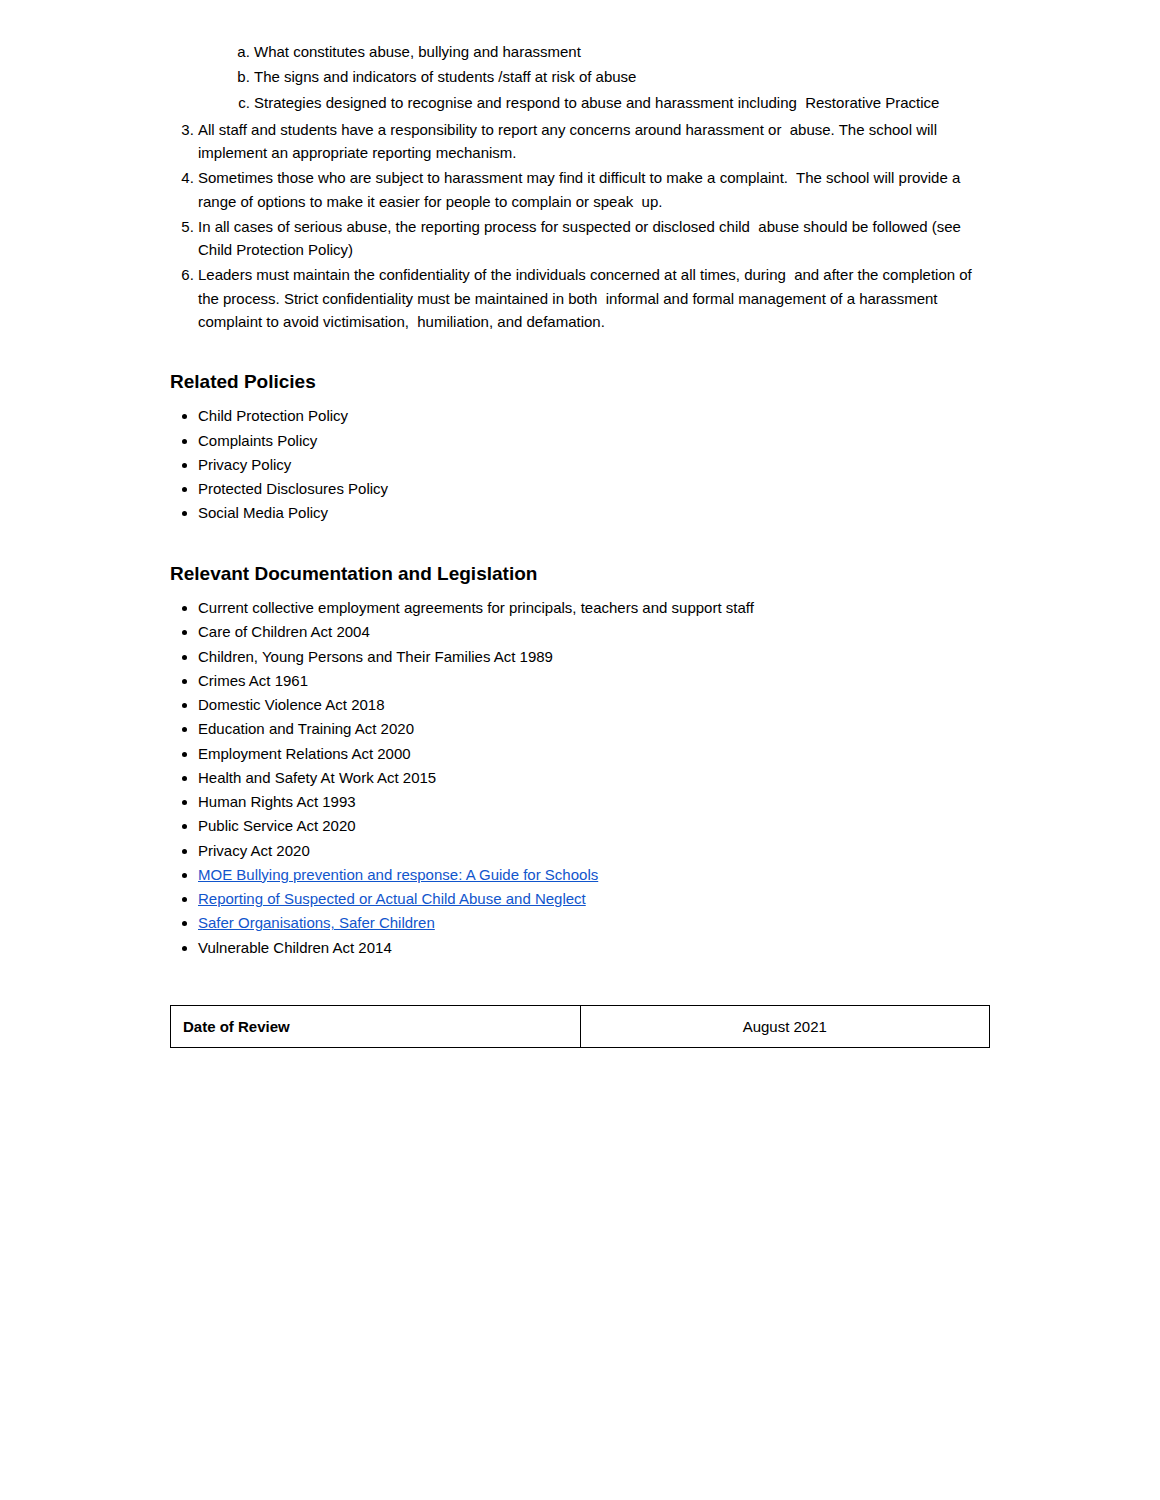What constitutes abuse, bullying and harassment
The signs and indicators of students /staff at risk of abuse
Strategies designed to recognise and respond to abuse and harassment including Restorative Practice
All staff and students have a responsibility to report any concerns around harassment or abuse. The school will implement an appropriate reporting mechanism.
Sometimes those who are subject to harassment may find it difficult to make a complaint. The school will provide a range of options to make it easier for people to complain or speak up.
In all cases of serious abuse, the reporting process for suspected or disclosed child abuse should be followed (see Child Protection Policy)
Leaders must maintain the confidentiality of the individuals concerned at all times, during and after the completion of the process. Strict confidentiality must be maintained in both informal and formal management of a harassment complaint to avoid victimisation, humiliation, and defamation.
Related Policies
Child Protection Policy
Complaints Policy
Privacy Policy
Protected Disclosures Policy
Social Media Policy
Relevant Documentation and Legislation
Current collective employment agreements for principals, teachers and support staff
Care of Children Act 2004
Children, Young Persons and Their Families Act 1989
Crimes Act 1961
Domestic Violence Act 2018
Education and Training Act 2020
Employment Relations Act 2000
Health and Safety At Work Act 2015
Human Rights Act 1993
Public Service Act 2020
Privacy Act 2020
MOE Bullying prevention and response: A Guide for Schools
Reporting of Suspected or Actual Child Abuse and Neglect
Safer Organisations, Safer Children
Vulnerable Children Act 2014
| Date of Review | August 2021 |